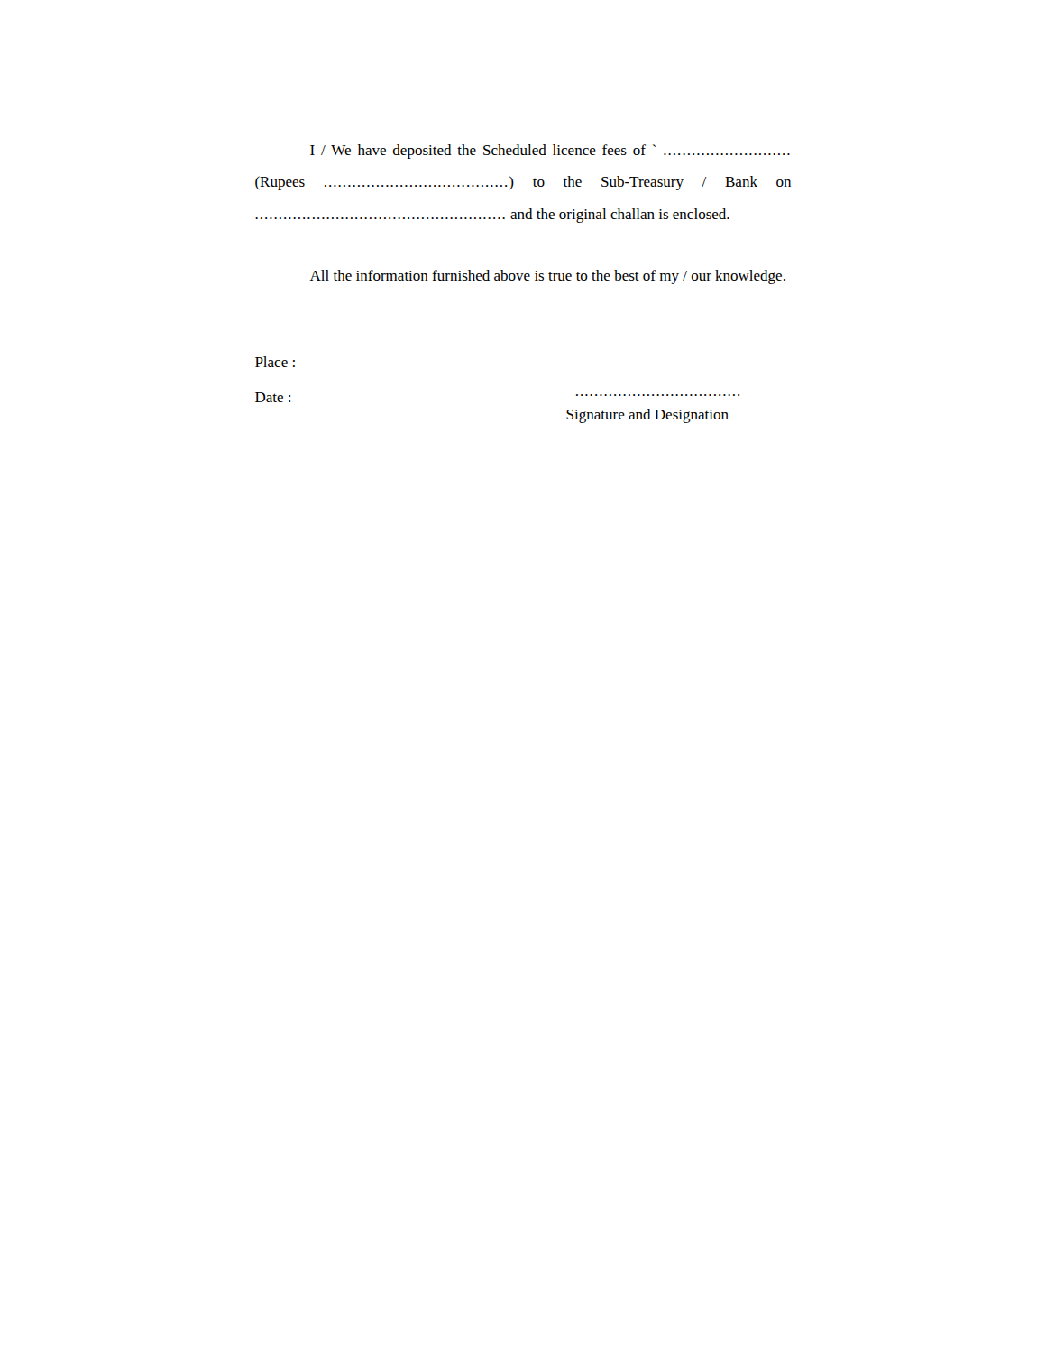I / We have deposited the Scheduled licence fees of ` ........................... (Rupees .......................................) to the Sub-Treasury / Bank on ..................................................... and the original challan is enclosed.
All the information furnished above is true to the best of my / our knowledge.
Place :
Date :
................................... Signature and Designation